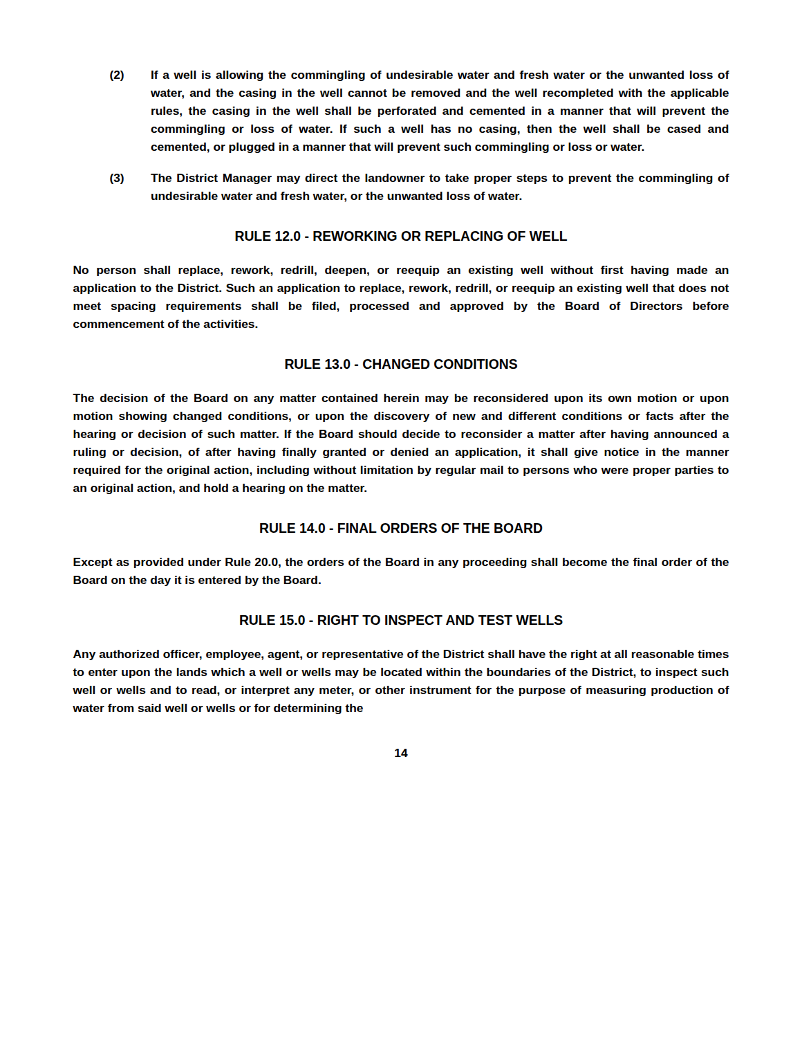(2)
If a well is allowing the commingling of undesirable water and fresh water or the unwanted loss of water, and the casing in the well cannot be removed and the well recompleted with the applicable rules, the casing in the well shall be perforated and cemented in a manner that will prevent the commingling or loss of water. If such a well has no casing, then the well shall be cased and cemented, or plugged in a manner that will prevent such commingling or loss or water.
(3)
The District Manager may direct the landowner to take proper steps to prevent the commingling of undesirable water and fresh water, or the unwanted loss of water.
RULE 12.0 - REWORKING OR REPLACING OF WELL
No person shall replace, rework, redrill, deepen, or reequip an existing well without first having made an application to the District. Such an application to replace, rework, redrill, or reequip an existing well that does not meet spacing requirements shall be filed, processed and approved by the Board of Directors before commencement of the activities.
RULE 13.0 - CHANGED CONDITIONS
The decision of the Board on any matter contained herein may be reconsidered upon its own motion or upon motion showing changed conditions, or upon the discovery of new and different conditions or facts after the hearing or decision of such matter. If the Board should decide to reconsider a matter after having announced a ruling or decision, of after having finally granted or denied an application, it shall give notice in the manner required for the original action, including without limitation by regular mail to persons who were proper parties to an original action, and hold a hearing on the matter.
RULE 14.0 - FINAL ORDERS OF THE BOARD
Except as provided under Rule 20.0, the orders of the Board in any proceeding shall become the final order of the Board on the day it is entered by the Board.
RULE 15.0 - RIGHT TO INSPECT AND TEST WELLS
Any authorized officer, employee, agent, or representative of the District shall have the right at all reasonable times to enter upon the lands which a well or wells may be located within the boundaries of the District, to inspect such well or wells and to read, or interpret any meter, or other instrument for the purpose of measuring production of water from said well or wells or for determining the
14